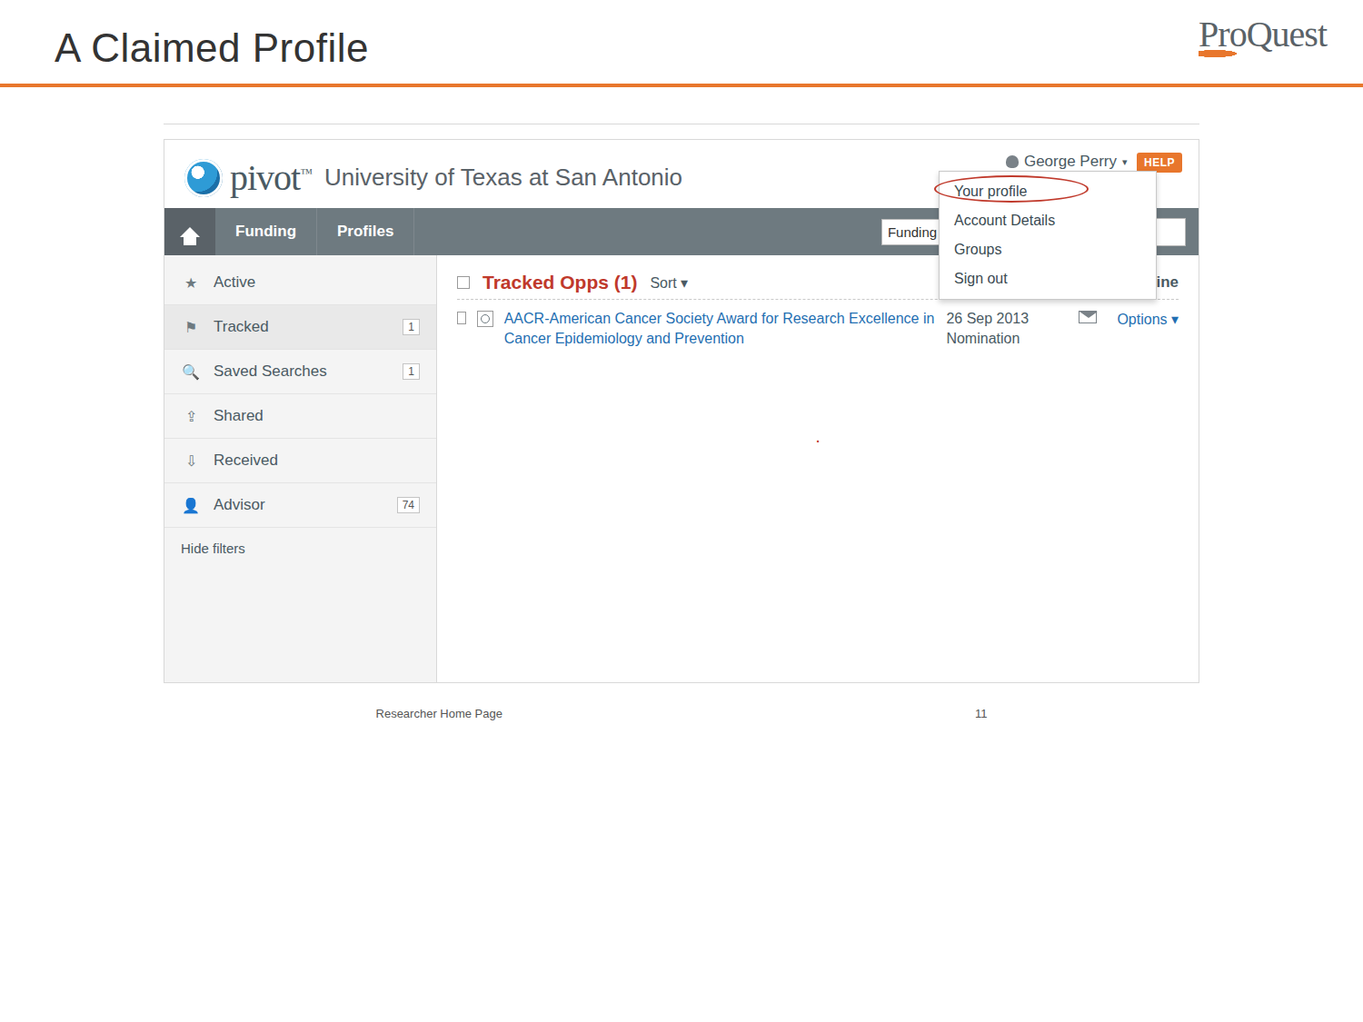A Claimed Profile
ProQuest
pivot™
University of Texas at San Antonio
George Perry ▾ HELP
Your profile
Account Details
Groups
Sign out
Funding
Profiles
Funding ▼
Search
★Active
⚑Tracked 1
🔍Saved Searches 1
⇪Shared
⇩Received
👤Advisor 74
Hide filters
Tracked Opps (1) Sort ▾ Deadline
AACR-American Cancer Society Award for Research Excellence in Cancer Epidemiology and Prevention 26 Sep 2013
Nomination Options ▾
·
Researcher Home Page 11